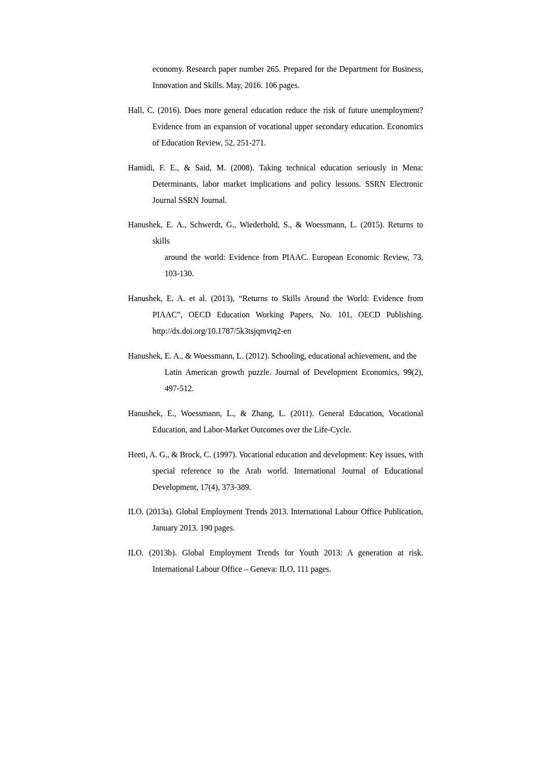economy. Research paper number 265. Prepared for the Department for Business, Innovation and Skills. May, 2016. 106 pages.
Hall, C. (2016). Does more general education reduce the risk of future unemployment? Evidence from an expansion of vocational upper secondary education. Economics of Education Review, 52, 251-271.
Hamidi, F. E., & Said, M. (2008). Taking technical education seriously in Mena: Determinants, labor market implications and policy lessons. SSRN Electronic Journal SSRN Journal.
Hanushek, E. A., Schwerdt, G., Wiederhold, S., & Woessmann, L. (2015). Returns to skillsaround the world: Evidence from PIAAC. European Economic Review, 73, 103-130.
Hanushek, E. A. et al. (2013), “Returns to Skills Around the World: Evidence from PIAAC”, OECD Education Working Papers, No. 101, OECD Publishing. http://dx.doi.org/10.1787/5k3tsjqmvtq2-en
Hanushek, E. A., & Woessmann, L. (2012). Schooling, educational achievement, and theLatin American growth puzzle. Journal of Development Economics, 99(2), 497-512.
Hanushek, E., Woessmann, L., & Zhang, L. (2011). General Education, Vocational Education, and Labor-Market Outcomes over the Life-Cycle.
Heeti, A. G., & Brock, C. (1997). Vocational education and development: Key issues, with special reference to the Arab world. International Journal of Educational Development, 17(4), 373-389.
ILO. (2013a). Global Employment Trends 2013. International Labour Office Publication, January 2013. 190 pages.
ILO. (2013b). Global Employment Trends for Youth 2013: A generation at risk. International Labour Office – Geneva: ILO, 111 pages.